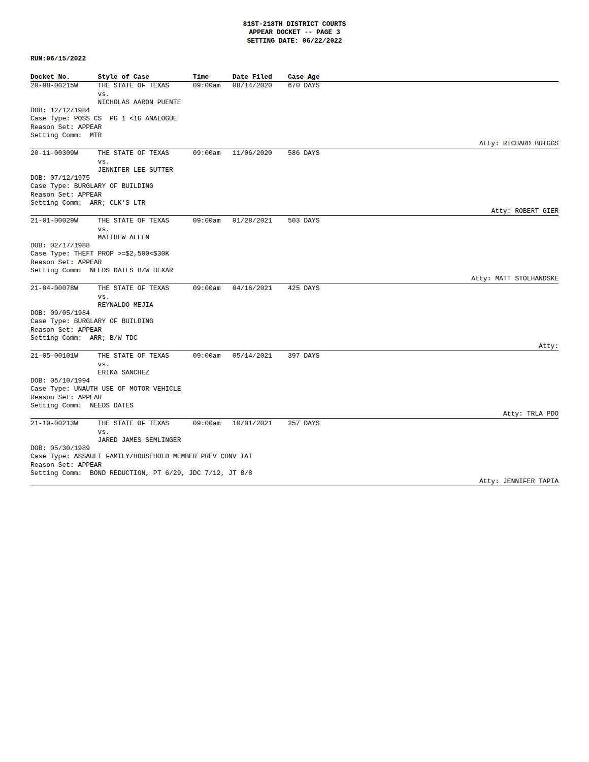81ST-218TH DISTRICT COURTS
APPEAR DOCKET -- PAGE 3
SETTING DATE: 06/22/2022
RUN:06/15/2022
| Docket No. | Style of Case | Time | Date Filed | Case Age |
| --- | --- | --- | --- | --- |
| 20-08-00215W | THE STATE OF TEXAS | 09:00am | 08/14/2020 | 670 DAYS |
| | vs. |
| | NICHOLAS AARON PUENTE |
| DOB: 12/12/1984 |
| Case Type: POSS CS PG 1 <1G ANALOGUE |
| Reason Set: APPEAR |
| Setting Comm: MTR |
| Atty: RICHARD BRIGGS |
| 20-11-00309W | THE STATE OF TEXAS | 09:00am | 11/06/2020 | 586 DAYS |
| | vs. |
| | JENNIFER LEE SUTTER |
| DOB: 07/12/1975 |
| Case Type: BURGLARY OF BUILDING |
| Reason Set: APPEAR |
| Setting Comm: ARR; CLK'S LTR |
| Atty: ROBERT GIER |
| 21-01-00029W | THE STATE OF TEXAS | 09:00am | 01/28/2021 | 503 DAYS |
| | vs. |
| | MATTHEW ALLEN |
| DOB: 02/17/1988 |
| Case Type: THEFT PROP >=$2,500<$30K |
| Reason Set: APPEAR |
| Setting Comm: NEEDS DATES B/W BEXAR |
| Atty: MATT STOLHANDSKE |
| 21-04-00078W | THE STATE OF TEXAS | 09:00am | 04/16/2021 | 425 DAYS |
| | vs. |
| | REYNALDO MEJIA |
| DOB: 09/05/1984 |
| Case Type: BURGLARY OF BUILDING |
| Reason Set: APPEAR |
| Setting Comm: ARR; B/W TDC |
| Atty: |
| 21-05-00101W | THE STATE OF TEXAS | 09:00am | 05/14/2021 | 397 DAYS |
| | vs. |
| | ERIKA SANCHEZ |
| DOB: 05/10/1994 |
| Case Type: UNAUTH USE OF MOTOR VEHICLE |
| Reason Set: APPEAR |
| Setting Comm: NEEDS DATES |
| Atty: TRLA PDO |
| 21-10-00213W | THE STATE OF TEXAS | 09:00am | 10/01/2021 | 257 DAYS |
| | vs. |
| | JARED JAMES SEMLINGER |
| DOB: 05/30/1989 |
| Case Type: ASSAULT FAMILY/HOUSEHOLD MEMBER PREV CONV IAT |
| Reason Set: APPEAR |
| Setting Comm: BOND REDUCTION, PT 6/29, JDC 7/12, JT 8/8 |
| Atty: JENNIFER TAPIA |